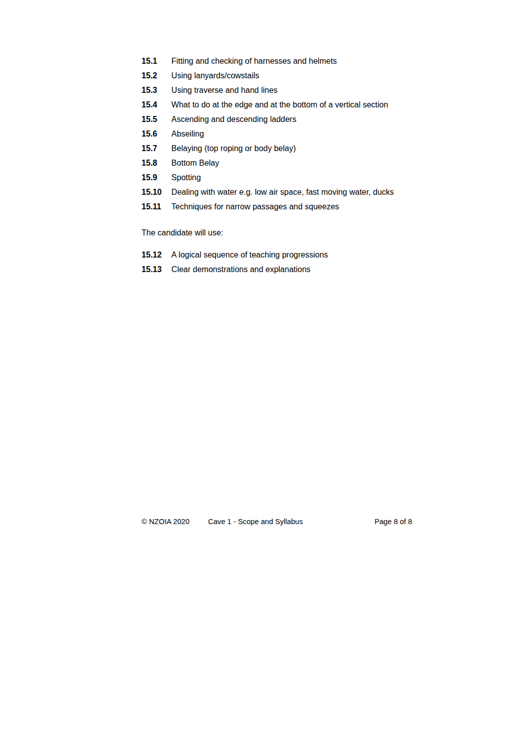15.1 Fitting and checking of harnesses and helmets
15.2 Using lanyards/cowstails
15.3 Using traverse and hand lines
15.4 What to do at the edge and at the bottom of a vertical section
15.5 Ascending and descending ladders
15.6 Abseiling
15.7 Belaying (top roping or body belay)
15.8 Bottom Belay
15.9 Spotting
15.10 Dealing with water e.g. low air space, fast moving water, ducks
15.11 Techniques for narrow passages and squeezes
The candidate will use:
15.12 A logical sequence of teaching progressions
15.13 Clear demonstrations and explanations
© NZOIA 2020
Cave 1 - Scope and Syllabus
Page 8 of 8